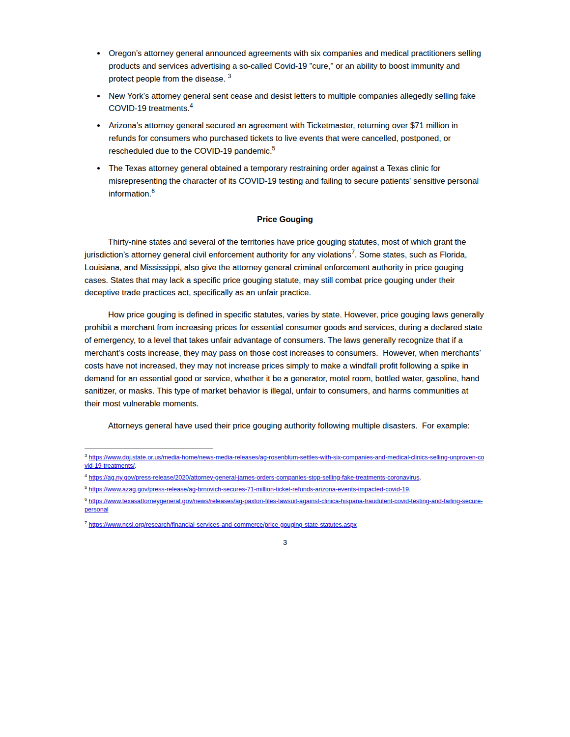Oregon’s attorney general announced agreements with six companies and medical practitioners selling products and services advertising a so-called Covid-19 "cure," or an ability to boost immunity and protect people from the disease. 3
New York’s attorney general sent cease and desist letters to multiple companies allegedly selling fake COVID-19 treatments.4
Arizona’s attorney general secured an agreement with Ticketmaster, returning over $71 million in refunds for consumers who purchased tickets to live events that were cancelled, postponed, or rescheduled due to the COVID-19 pandemic.5
The Texas attorney general obtained a temporary restraining order against a Texas clinic for misrepresenting the character of its COVID-19 testing and failing to secure patients' sensitive personal information.6
Price Gouging
Thirty-nine states and several of the territories have price gouging statutes, most of which grant the jurisdiction’s attorney general civil enforcement authority for any violations7. Some states, such as Florida, Louisiana, and Mississippi, also give the attorney general criminal enforcement authority in price gouging cases. States that may lack a specific price gouging statute, may still combat price gouging under their deceptive trade practices act, specifically as an unfair practice.
How price gouging is defined in specific statutes, varies by state. However, price gouging laws generally prohibit a merchant from increasing prices for essential consumer goods and services, during a declared state of emergency, to a level that takes unfair advantage of consumers. The laws generally recognize that if a merchant’s costs increase, they may pass on those cost increases to consumers. However, when merchants’ costs have not increased, they may not increase prices simply to make a windfall profit following a spike in demand for an essential good or service, whether it be a generator, motel room, bottled water, gasoline, hand sanitizer, or masks. This type of market behavior is illegal, unfair to consumers, and harms communities at their most vulnerable moments.
Attorneys general have used their price gouging authority following multiple disasters. For example:
3 https://www.doj.state.or.us/media-home/news-media-releases/ag-rosenblum-settles-with-six-companies-and-medical-clinics-selling-unproven-covid-19-treatments/.
4 https://ag.ny.gov/press-release/2020/attorney-general-james-orders-companies-stop-selling-fake-treatments-coronavirus.
5 https://www.azag.gov/press-release/ag-brnovich-secures-71-million-ticket-refunds-arizona-events-impacted-covid-19.
6 https://www.texasattorneygeneral.gov/news/releases/ag-paxton-files-lawsuit-against-clinica-hispana-fraudulent-covid-testing-and-failing-secure-personal
7 https://www.ncsl.org/research/financial-services-and-commerce/price-gouging-state-statutes.aspx
3